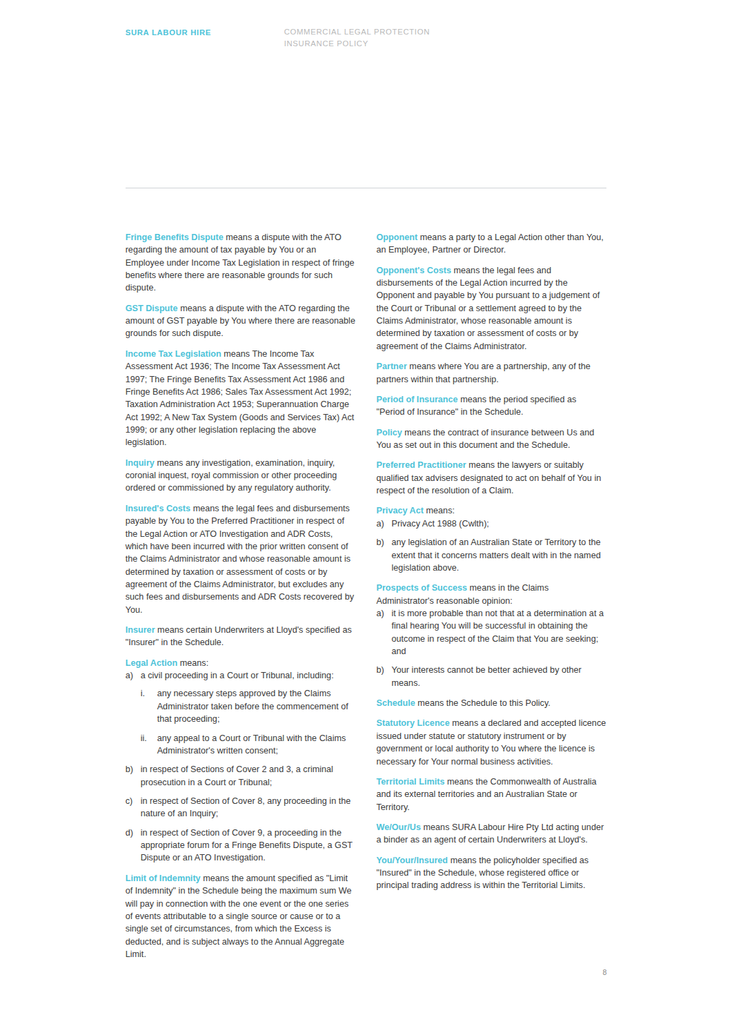SURA LABOUR HIRE
COMMERCIAL LEGAL PROTECTION
INSURANCE POLICY
Fringe Benefits Dispute means a dispute with the ATO regarding the amount of tax payable by You or an Employee under Income Tax Legislation in respect of fringe benefits where there are reasonable grounds for such dispute.
GST Dispute means a dispute with the ATO regarding the amount of GST payable by You where there are reasonable grounds for such dispute.
Income Tax Legislation means The Income Tax Assessment Act 1936; The Income Tax Assessment Act 1997; The Fringe Benefits Tax Assessment Act 1986 and Fringe Benefits Act 1986; Sales Tax Assessment Act 1992; Taxation Administration Act 1953; Superannuation Charge Act 1992; A New Tax System (Goods and Services Tax) Act 1999; or any other legislation replacing the above legislation.
Inquiry means any investigation, examination, inquiry, coronial inquest, royal commission or other proceeding ordered or commissioned by any regulatory authority.
Insured's Costs means the legal fees and disbursements payable by You to the Preferred Practitioner in respect of the Legal Action or ATO Investigation and ADR Costs, which have been incurred with the prior written consent of the Claims Administrator and whose reasonable amount is determined by taxation or assessment of costs or by agreement of the Claims Administrator, but excludes any such fees and disbursements and ADR Costs recovered by You.
Insurer means certain Underwriters at Lloyd's specified as "Insurer" in the Schedule.
Legal Action means:
a) a civil proceeding in a Court or Tribunal, including:
i. any necessary steps approved by the Claims Administrator taken before the commencement of that proceeding;
ii. any appeal to a Court or Tribunal with the Claims Administrator's written consent;
b) in respect of Sections of Cover 2 and 3, a criminal prosecution in a Court or Tribunal;
c) in respect of Section of Cover 8, any proceeding in the nature of an Inquiry;
d) in respect of Section of Cover 9, a proceeding in the appropriate forum for a Fringe Benefits Dispute, a GST Dispute or an ATO Investigation.
Limit of Indemnity means the amount specified as "Limit of Indemnity" in the Schedule being the maximum sum We will pay in connection with the one event or the one series of events attributable to a single source or cause or to a single set of circumstances, from which the Excess is deducted, and is subject always to the Annual Aggregate Limit.
Opponent means a party to a Legal Action other than You, an Employee, Partner or Director.
Opponent's Costs means the legal fees and disbursements of the Legal Action incurred by the Opponent and payable by You pursuant to a judgement of the Court or Tribunal or a settlement agreed to by the Claims Administrator, whose reasonable amount is determined by taxation or assessment of costs or by agreement of the Claims Administrator.
Partner means where You are a partnership, any of the partners within that partnership.
Period of Insurance means the period specified as "Period of Insurance" in the Schedule.
Policy means the contract of insurance between Us and You as set out in this document and the Schedule.
Preferred Practitioner means the lawyers or suitably qualified tax advisers designated to act on behalf of You in respect of the resolution of a Claim.
Privacy Act means:
a) Privacy Act 1988 (Cwlth);
b) any legislation of an Australian State or Territory to the extent that it concerns matters dealt with in the named legislation above.
Prospects of Success means in the Claims Administrator's reasonable opinion:
a) it is more probable than not that at a determination at a final hearing You will be successful in obtaining the outcome in respect of the Claim that You are seeking; and
b) Your interests cannot be better achieved by other means.
Schedule means the Schedule to this Policy.
Statutory Licence means a declared and accepted licence issued under statute or statutory instrument or by government or local authority to You where the licence is necessary for Your normal business activities.
Territorial Limits means the Commonwealth of Australia and its external territories and an Australian State or Territory.
We/Our/Us means SURA Labour Hire Pty Ltd acting under a binder as an agent of certain Underwriters at Lloyd's.
You/Your/Insured means the policyholder specified as "Insured" in the Schedule, whose registered office or principal trading address is within the Territorial Limits.
8